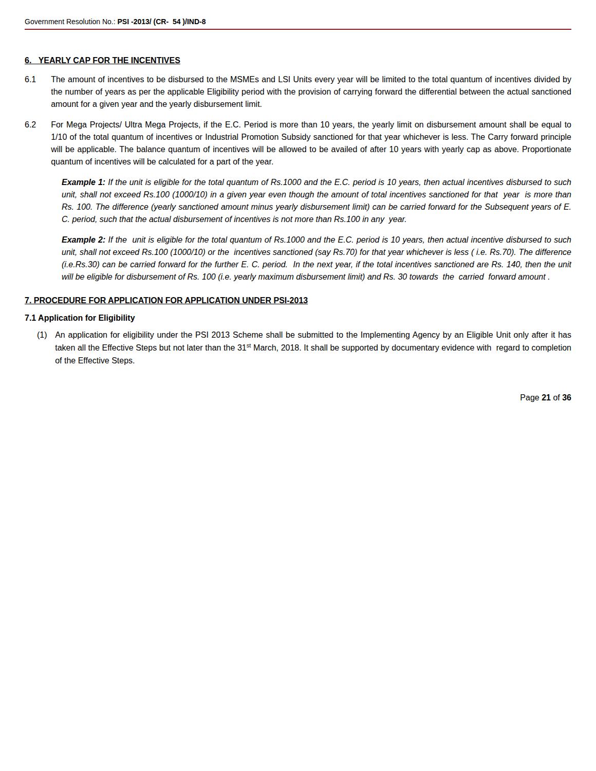Government Resolution No.: PSI -2013/ (CR- 54 )/IND-8
6. YEARLY CAP FOR THE INCENTIVES
6.1
The amount of incentives to be disbursed to the MSMEs and LSI Units every year will be limited to the total quantum of incentives divided by the number of years as per the applicable Eligibility period with the provision of carrying forward the differential between the actual sanctioned amount for a given year and the yearly disbursement limit.
6.2
For Mega Projects/ Ultra Mega Projects, if the E.C. Period is more than 10 years, the yearly limit on disbursement amount shall be equal to 1/10 of the total quantum of incentives or Industrial Promotion Subsidy sanctioned for that year whichever is less. The Carry forward principle will be applicable. The balance quantum of incentives will be allowed to be availed of after 10 years with yearly cap as above. Proportionate quantum of incentives will be calculated for a part of the year.
Example 1: If the unit is eligible for the total quantum of Rs.1000 and the E.C. period is 10 years, then actual incentives disbursed to such unit, shall not exceed Rs.100 (1000/10) in a given year even though the amount of total incentives sanctioned for that year is more than Rs. 100. The difference (yearly sanctioned amount minus yearly disbursement limit) can be carried forward for the Subsequent years of E. C. period, such that the actual disbursement of incentives is not more than Rs.100 in any year.
Example 2: If the unit is eligible for the total quantum of Rs.1000 and the E.C. period is 10 years, then actual incentive disbursed to such unit, shall not exceed Rs.100 (1000/10) or the incentives sanctioned (say Rs.70) for that year whichever is less ( i.e. Rs.70). The difference (i.e.Rs.30) can be carried forward for the further E. C. period. In the next year, if the total incentives sanctioned are Rs. 140, then the unit will be eligible for disbursement of Rs. 100 (i.e. yearly maximum disbursement limit) and Rs. 30 towards the carried forward amount .
7. PROCEDURE FOR APPLICATION FOR APPLICATION UNDER PSI-2013
7.1 Application for Eligibility
(1)
An application for eligibility under the PSI 2013 Scheme shall be submitted to the Implementing Agency by an Eligible Unit only after it has taken all the Effective Steps but not later than the 31st March, 2018. It shall be supported by documentary evidence with regard to completion of the Effective Steps.
Page 21 of 36